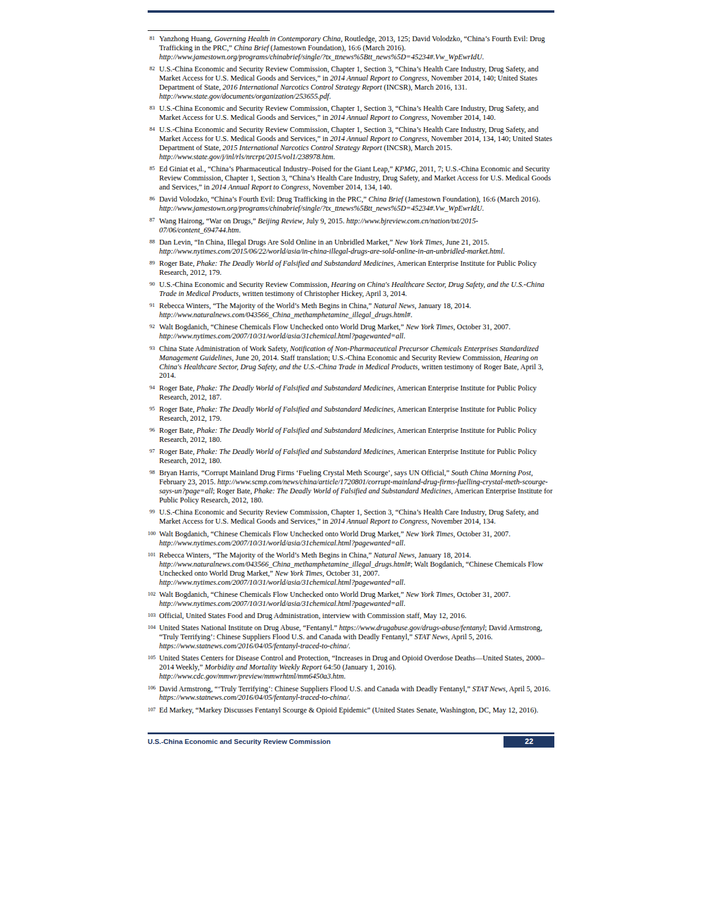81 Yanzhong Huang, Governing Health in Contemporary China, Routledge, 2013, 125; David Volodzko, “China’s Fourth Evil: Drug Trafficking in the PRC,” China Brief (Jamestown Foundation), 16:6 (March 2016). http://www.jamestown.org/programs/chinabrief/single/?tx_ttnews%5Btt_news%5D=45234#.Vw_WpEwrIdU.
82 U.S.-China Economic and Security Review Commission, Chapter 1, Section 3, “China’s Health Care Industry, Drug Safety, and Market Access for U.S. Medical Goods and Services,” in 2014 Annual Report to Congress, November 2014, 140; United States Department of State, 2016 International Narcotics Control Strategy Report (INCSR), March 2016, 131. http://www.state.gov/documents/organization/253655.pdf.
83 U.S.-China Economic and Security Review Commission, Chapter 1, Section 3, “China’s Health Care Industry, Drug Safety, and Market Access for U.S. Medical Goods and Services,” in 2014 Annual Report to Congress, November 2014, 140.
84 U.S.-China Economic and Security Review Commission, Chapter 1, Section 3, “China’s Health Care Industry, Drug Safety, and Market Access for U.S. Medical Goods and Services,” in 2014 Annual Report to Congress, November 2014, 134, 140; United States Department of State, 2015 International Narcotics Control Strategy Report (INCSR), March 2015. http://www.state.gov/j/inl/rls/nrcrpt/2015/vol1/238978.htm.
85 Ed Giniat et al., “China’s Pharmaceutical Industry–Poised for the Giant Leap,” KPMG, 2011, 7; U.S.-China Economic and Security Review Commission, Chapter 1, Section 3, “China’s Health Care Industry, Drug Safety, and Market Access for U.S. Medical Goods and Services,” in 2014 Annual Report to Congress, November 2014, 134, 140.
86 David Volodzko, “China’s Fourth Evil: Drug Trafficking in the PRC,” China Brief (Jamestown Foundation), 16:6 (March 2016). http://www.jamestown.org/programs/chinabrief/single/?tx_ttnews%5Btt_news%5D=45234#.Vw_WpEwrIdU.
87 Wang Hairong, “War on Drugs,” Beijing Review, July 9, 2015. http://www.bjreview.com.cn/nation/txt/2015-07/06/content_694744.htm.
88 Dan Levin, “In China, Illegal Drugs Are Sold Online in an Unbridled Market,” New York Times, June 21, 2015. http://www.nytimes.com/2015/06/22/world/asia/in-china-illegal-drugs-are-sold-online-in-an-unbridled-market.html.
89 Roger Bate, Phake: The Deadly World of Falsified and Substandard Medicines, American Enterprise Institute for Public Policy Research, 2012, 179.
90 U.S.-China Economic and Security Review Commission, Hearing on China's Healthcare Sector, Drug Safety, and the U.S.-China Trade in Medical Products, written testimony of Christopher Hickey, April 3, 2014.
91 Rebecca Winters, “The Majority of the World’s Meth Begins in China,” Natural News, January 18, 2014. http://www.naturalnews.com/043566_China_methamphetamine_illegal_drugs.html#.
92 Walt Bogdanich, “Chinese Chemicals Flow Unchecked onto World Drug Market,” New York Times, October 31, 2007. http://www.nytimes.com/2007/10/31/world/asia/31chemical.html?pagewanted=all.
93 China State Administration of Work Safety, Notification of Non-Pharmaceutical Precursor Chemicals Enterprises Standardized Management Guidelines, June 20, 2014. Staff translation; U.S.-China Economic and Security Review Commission, Hearing on China's Healthcare Sector, Drug Safety, and the U.S.-China Trade in Medical Products, written testimony of Roger Bate, April 3, 2014.
94 Roger Bate, Phake: The Deadly World of Falsified and Substandard Medicines, American Enterprise Institute for Public Policy Research, 2012, 187.
95 Roger Bate, Phake: The Deadly World of Falsified and Substandard Medicines, American Enterprise Institute for Public Policy Research, 2012, 179.
96 Roger Bate, Phake: The Deadly World of Falsified and Substandard Medicines, American Enterprise Institute for Public Policy Research, 2012, 180.
97 Roger Bate, Phake: The Deadly World of Falsified and Substandard Medicines, American Enterprise Institute for Public Policy Research, 2012, 180.
98 Bryan Harris, “Corrupt Mainland Drug Firms ‘Fueling Crystal Meth Scourge’, says UN Official,” South China Morning Post, February 23, 2015. http://www.scmp.com/news/china/article/1720801/corrupt-mainland-drug-firms-fuelling-crystal-meth-scourge-says-un?page=all; Roger Bate, Phake: The Deadly World of Falsified and Substandard Medicines, American Enterprise Institute for Public Policy Research, 2012, 180.
99 U.S.-China Economic and Security Review Commission, Chapter 1, Section 3, “China’s Health Care Industry, Drug Safety, and Market Access for U.S. Medical Goods and Services,” in 2014 Annual Report to Congress, November 2014, 134.
100 Walt Bogdanich, “Chinese Chemicals Flow Unchecked onto World Drug Market,” New York Times, October 31, 2007. http://www.nytimes.com/2007/10/31/world/asia/31chemical.html?pagewanted=all.
101 Rebecca Winters, “The Majority of the World’s Meth Begins in China,” Natural News, January 18, 2014. http://www.naturalnews.com/043566_China_methamphetamine_illegal_drugs.html#; Walt Bogdanich, “Chinese Chemicals Flow Unchecked onto World Drug Market,” New York Times, October 31, 2007. http://www.nytimes.com/2007/10/31/world/asia/31chemical.html?pagewanted=all.
102 Walt Bogdanich, “Chinese Chemicals Flow Unchecked onto World Drug Market,” New York Times, October 31, 2007. http://www.nytimes.com/2007/10/31/world/asia/31chemical.html?pagewanted=all.
103 Official, United States Food and Drug Administration, interview with Commission staff, May 12, 2016.
104 United States National Institute on Drug Abuse, “Fentanyl.” https://www.drugabuse.gov/drugs-abuse/fentanyl; David Armstrong, “Truly Terrifying’: Chinese Suppliers Flood U.S. and Canada with Deadly Fentanyl,” STAT News, April 5, 2016. https://www.statnews.com/2016/04/05/fentanyl-traced-to-china/.
105 United States Centers for Disease Control and Protection, “Increases in Drug and Opioid Overdose Deaths—United States, 2000–2014 Weekly,” Morbidity and Mortality Weekly Report 64:50 (January 1, 2016). http://www.cdc.gov/mmwr/preview/mmwrhtml/mm6450a3.htm.
106 David Armstrong, “‘Truly Terrifying’: Chinese Suppliers Flood U.S. and Canada with Deadly Fentanyl,” STAT News, April 5, 2016. https://www.statnews.com/2016/04/05/fentanyl-traced-to-china/.
107 Ed Markey, “Markey Discusses Fentanyl Scourge & Opioid Epidemic” (United States Senate, Washington, DC, May 12, 2016).
U.S.-China Economic and Security Review Commission
22